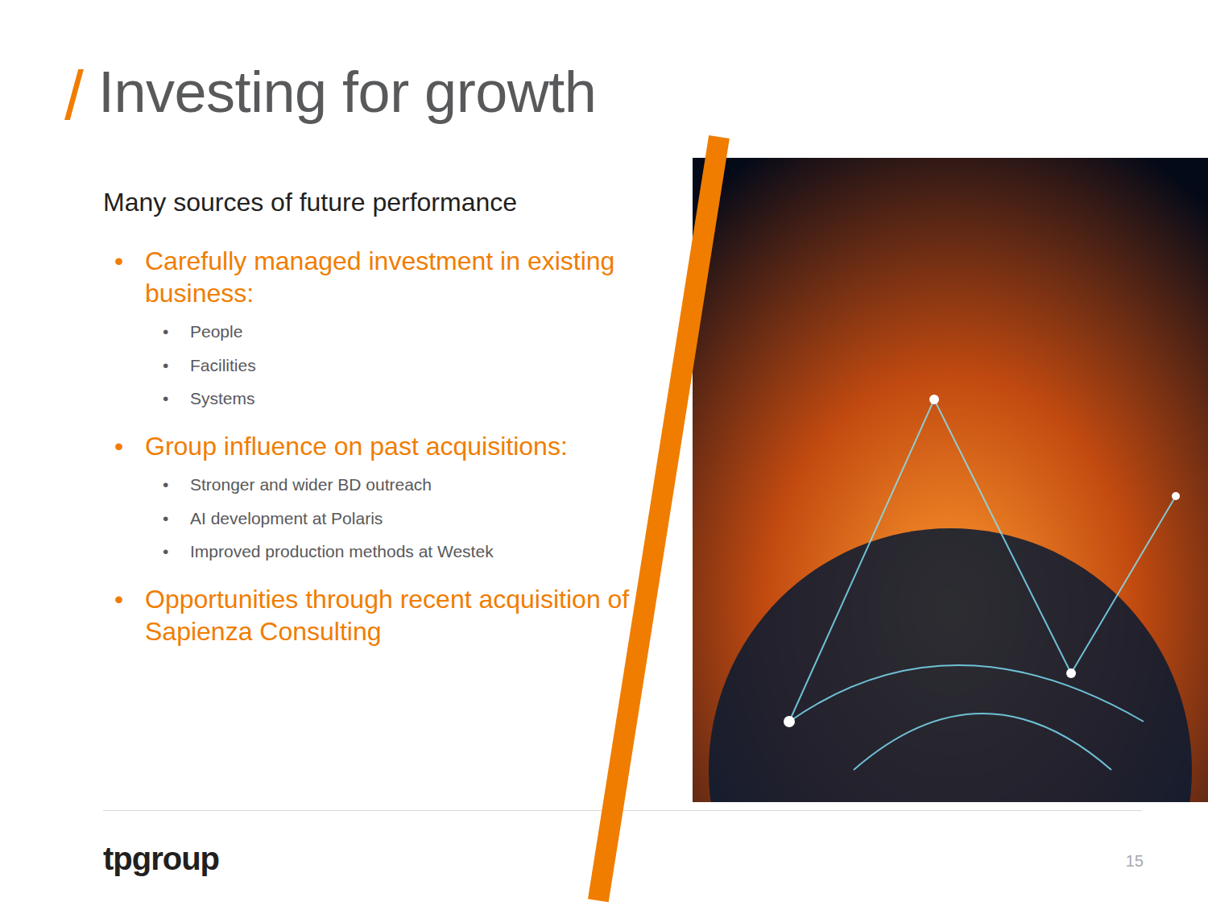/
Investing for growth
Many sources of future performance
Carefully managed investment in existing business:
People
Facilities
Systems
Group influence on past acquisitions:
Stronger and wider BD outreach
AI development at Polaris
Improved production methods at Westek
Opportunities through recent acquisition of Sapienza Consulting
tpgroup
15